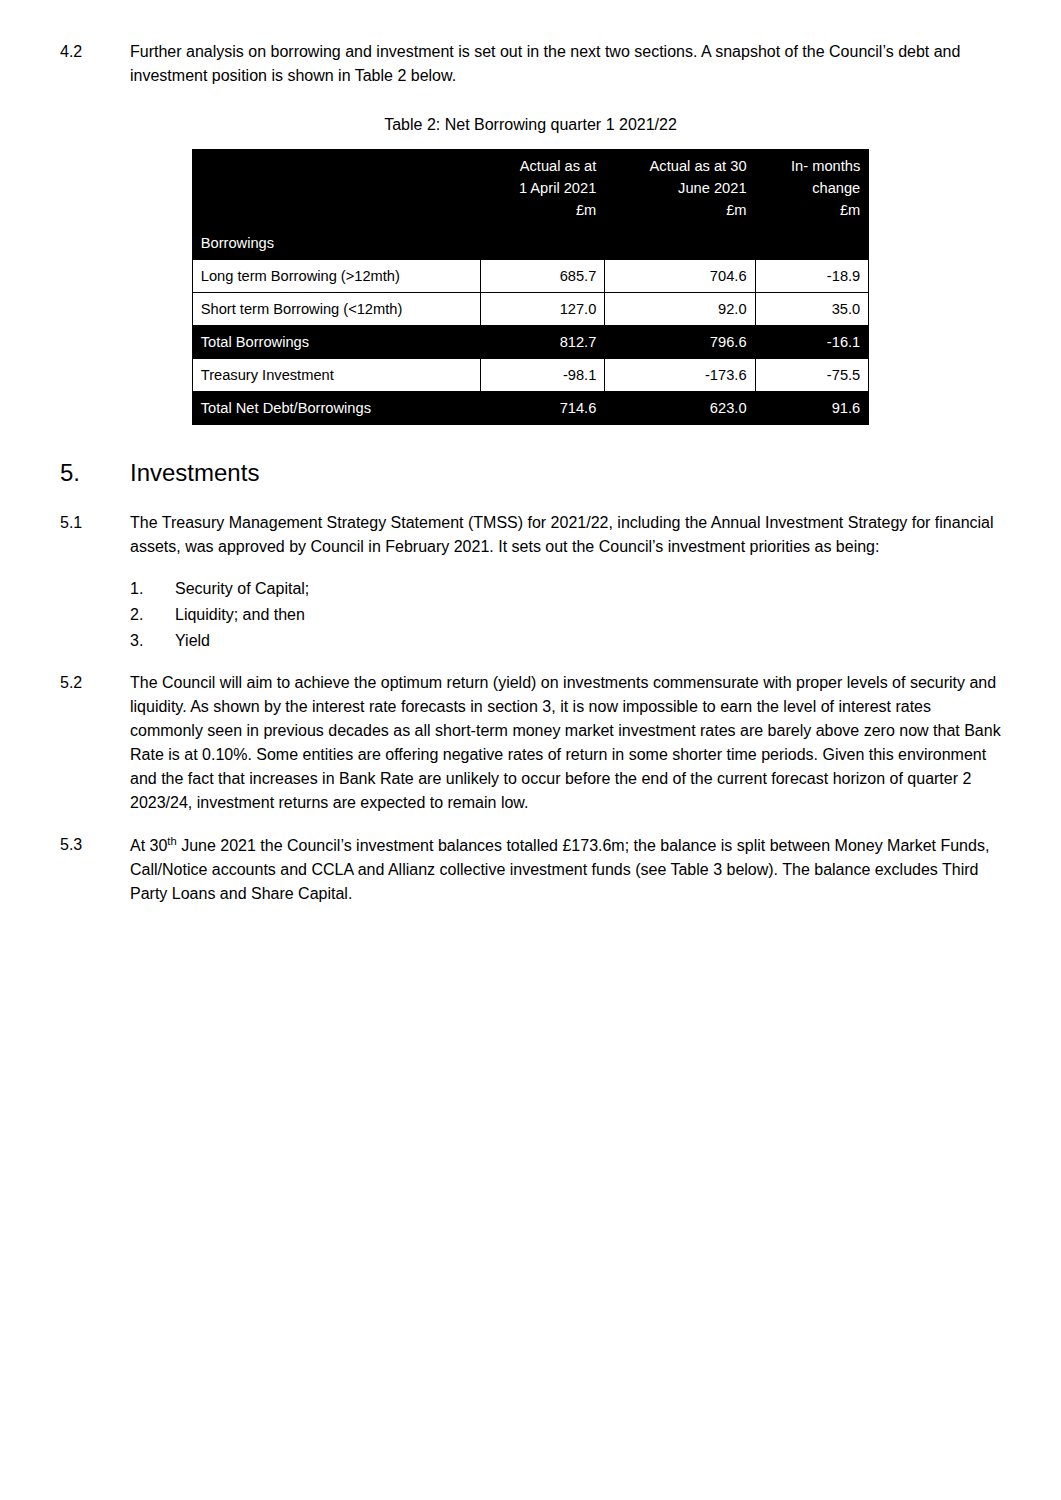4.2
Further analysis on borrowing and investment is set out in the next two sections. A snapshot of the Council’s debt and investment position is shown in Table 2 below.
Table 2: Net Borrowing quarter 1 2021/22
| | Actual as at 1 April 2021 £m | Actual as at 30 June 2021 £m | In- months change £m |
| --- | --- | --- | --- |
| Borrowings | | | |
| Long term Borrowing (>12mth) | 685.7 | 704.6 | -18.9 |
| Short term Borrowing (<12mth) | 127.0 | 92.0 | 35.0 |
| Total Borrowings | 812.7 | 796.6 | -16.1 |
| Treasury Investment | -98.1 | -173.6 | -75.5 |
| Total Net Debt/Borrowings | 714.6 | 623.0 | 91.6 |
5. Investments
5.1
The Treasury Management Strategy Statement (TMSS) for 2021/22, including the Annual Investment Strategy for financial assets, was approved by Council in February 2021. It sets out the Council’s investment priorities as being:
1. Security of Capital;
2. Liquidity; and then
3. Yield
5.2
The Council will aim to achieve the optimum return (yield) on investments commensurate with proper levels of security and liquidity. As shown by the interest rate forecasts in section 3, it is now impossible to earn the level of interest rates commonly seen in previous decades as all short-term money market investment rates are barely above zero now that Bank Rate is at 0.10%. Some entities are offering negative rates of return in some shorter time periods. Given this environment and the fact that increases in Bank Rate are unlikely to occur before the end of the current forecast horizon of quarter 2 2023/24, investment returns are expected to remain low.
5.3
At 30th June 2021 the Council’s investment balances totalled £173.6m; the balance is split between Money Market Funds, Call/Notice accounts and CCLA and Allianz collective investment funds (see Table 3 below). The balance excludes Third Party Loans and Share Capital.